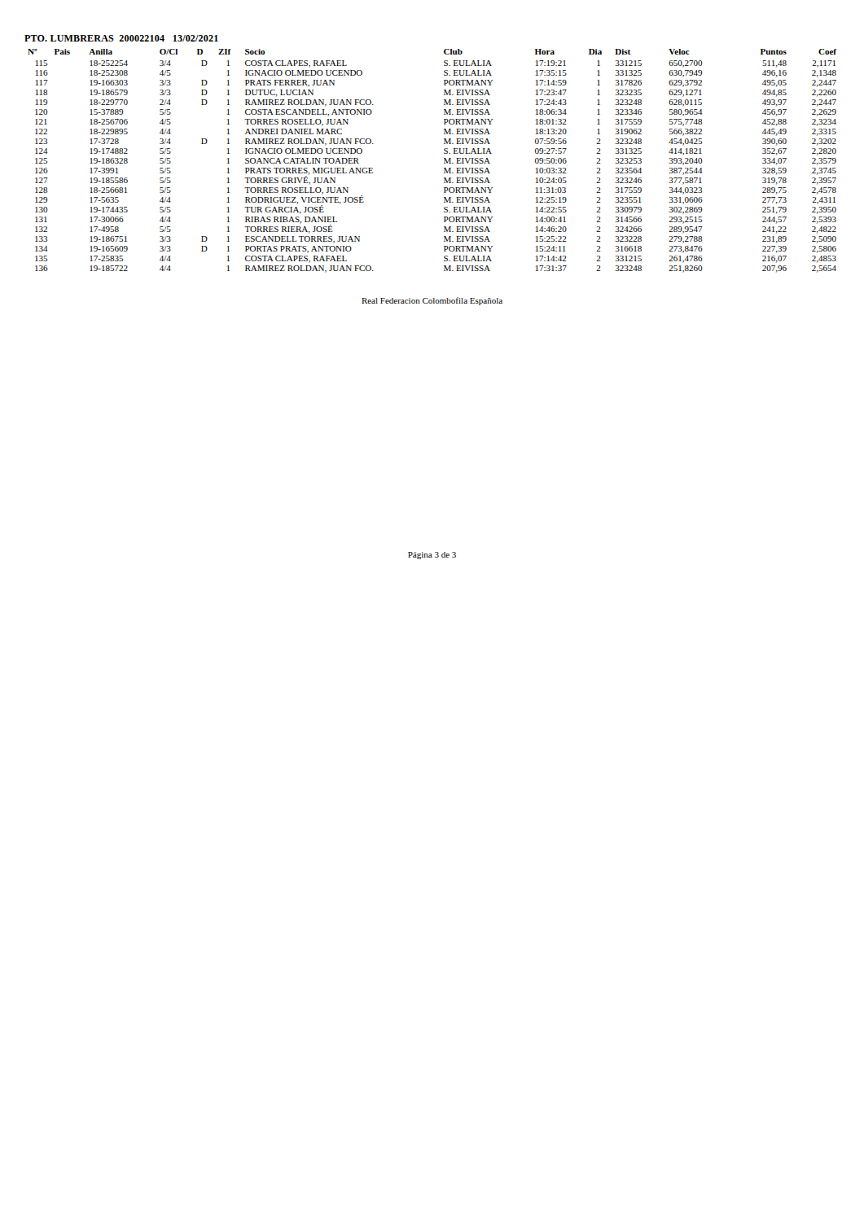PTO. LUMBRERAS 200022104 13/02/2021
| Nº | Pais | Anilla | O/Cl | D | ZIf | Socio | Club | Hora | Dia | Dist | Veloc | Puntos | Coef |
| --- | --- | --- | --- | --- | --- | --- | --- | --- | --- | --- | --- | --- | --- |
| 115 | | 18-252254 | 3/4 | D | 1 | COSTA CLAPES, RAFAEL | S. EULALIA | 17:19:21 | 1 | 331215 | 650,2700 | 511,48 | 2,1171 |
| 116 | | 18-252308 | 4/5 | | 1 | IGNACIO OLMEDO UCENDO | S. EULALIA | 17:35:15 | 1 | 331325 | 630,7949 | 496,16 | 2,1348 |
| 117 | | 19-166303 | 3/3 | D | 1 | PRATS FERRER, JUAN | PORTMANY | 17:14:59 | 1 | 317826 | 629,3792 | 495,05 | 2,2447 |
| 118 | | 19-186579 | 3/3 | D | 1 | DUTUC, LUCIAN | M. EIVISSA | 17:23:47 | 1 | 323235 | 629,1271 | 494,85 | 2,2260 |
| 119 | | 18-229770 | 2/4 | D | 1 | RAMIREZ ROLDAN, JUAN FCO. | M. EIVISSA | 17:24:43 | 1 | 323248 | 628,0115 | 493,97 | 2,2447 |
| 120 | | 15-37889 | 5/5 | | 1 | COSTA ESCANDELL, ANTONIO | M. EIVISSA | 18:06:34 | 1 | 323346 | 580,9654 | 456,97 | 2,2629 |
| 121 | | 18-256706 | 4/5 | | 1 | TORRES ROSELLO, JUAN | PORTMANY | 18:01:32 | 1 | 317559 | 575,7748 | 452,88 | 2,3234 |
| 122 | | 18-229895 | 4/4 | | 1 | ANDREI DANIEL MARC | M. EIVISSA | 18:13:20 | 1 | 319062 | 566,3822 | 445,49 | 2,3315 |
| 123 | | 17-3728 | 3/4 | D | 1 | RAMIREZ ROLDAN, JUAN FCO. | M. EIVISSA | 07:59:56 | 2 | 323248 | 454,0425 | 390,60 | 2,3202 |
| 124 | | 19-174882 | 5/5 | | 1 | IGNACIO OLMEDO UCENDO | S. EULALIA | 09:27:57 | 2 | 331325 | 414,1821 | 352,67 | 2,2820 |
| 125 | | 19-186328 | 5/5 | | 1 | SOANCA CATALIN TOADER | M. EIVISSA | 09:50:06 | 2 | 323253 | 393,2040 | 334,07 | 2,3579 |
| 126 | | 17-3991 | 5/5 | | 1 | PRATS TORRES, MIGUEL ANGE | M. EIVISSA | 10:03:32 | 2 | 323564 | 387,2544 | 328,59 | 2,3745 |
| 127 | | 19-185586 | 5/5 | | 1 | TORRES GRIVÉ, JUAN | M. EIVISSA | 10:24:05 | 2 | 323246 | 377,5871 | 319,78 | 2,3957 |
| 128 | | 18-256681 | 5/5 | | 1 | TORRES ROSELLO, JUAN | PORTMANY | 11:31:03 | 2 | 317559 | 344,0323 | 289,75 | 2,4578 |
| 129 | | 17-5635 | 4/4 | | 1 | RODRIGUEZ, VICENTE, JOSÉ | M. EIVISSA | 12:25:19 | 2 | 323551 | 331,0606 | 277,73 | 2,4311 |
| 130 | | 19-174435 | 5/5 | | 1 | TUR GARCIA, JOSÉ | S. EULALIA | 14:22:55 | 2 | 330979 | 302,2869 | 251,79 | 2,3950 |
| 131 | | 17-30066 | 4/4 | | 1 | RIBAS RIBAS, DANIEL | PORTMANY | 14:00:41 | 2 | 314566 | 293,2515 | 244,57 | 2,5393 |
| 132 | | 17-4958 | 5/5 | | 1 | TORRES RIERA, JOSÉ | M. EIVISSA | 14:46:20 | 2 | 324266 | 289,9547 | 241,22 | 2,4822 |
| 133 | | 19-186751 | 3/3 | D | 1 | ESCANDELL TORRES, JUAN | M. EIVISSA | 15:25:22 | 2 | 323228 | 279,2788 | 231,89 | 2,5090 |
| 134 | | 19-165609 | 3/3 | D | 1 | PORTAS PRATS, ANTONIO | PORTMANY | 15:24:11 | 2 | 316618 | 273,8476 | 227,39 | 2,5806 |
| 135 | | 17-25835 | 4/4 | | 1 | COSTA CLAPES, RAFAEL | S. EULALIA | 17:14:42 | 2 | 331215 | 261,4786 | 216,07 | 2,4853 |
| 136 | | 19-185722 | 4/4 | | 1 | RAMIREZ ROLDAN, JUAN FCO. | M. EIVISSA | 17:31:37 | 2 | 323248 | 251,8260 | 207,96 | 2,5654 |
Real Federacion Colombofila Española
Página 3 de 3